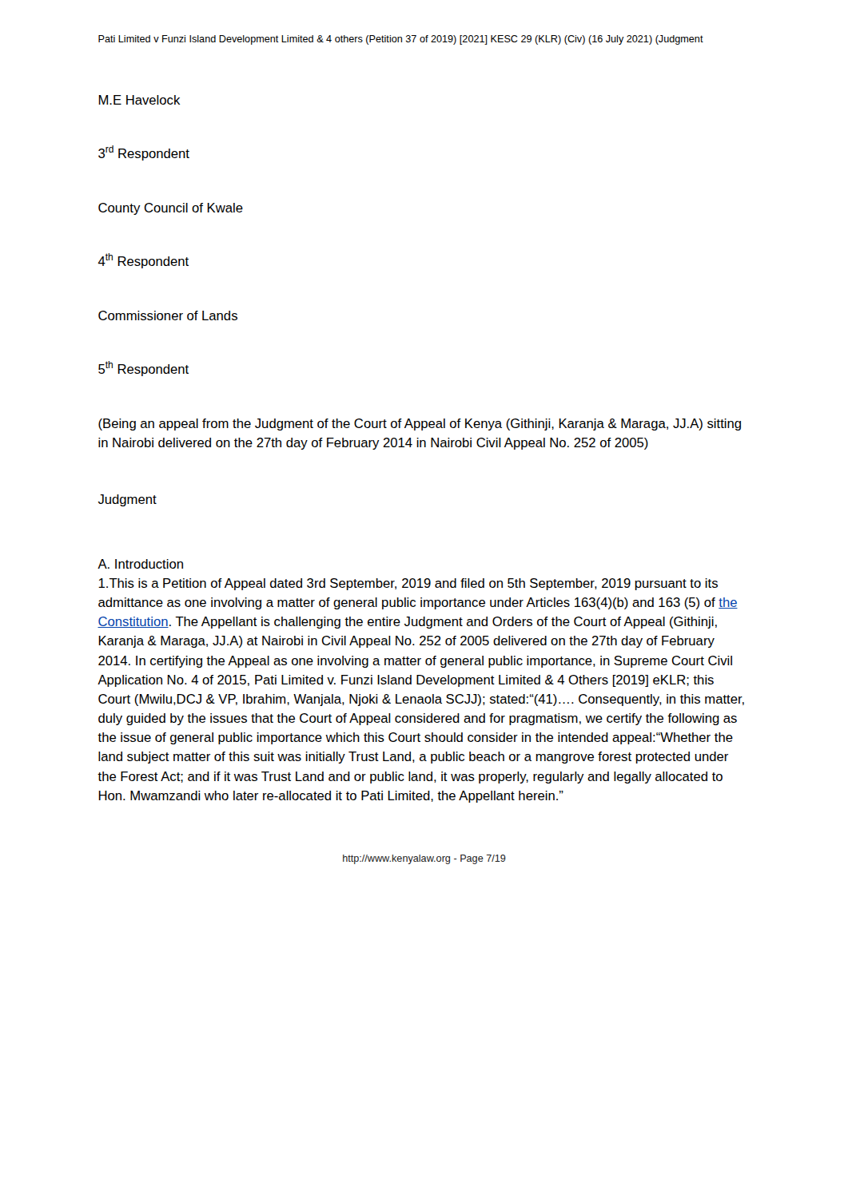Pati Limited v Funzi Island Development Limited & 4 others (Petition 37 of 2019) [2021] KESC 29 (KLR) (Civ) (16 July 2021) (Judgment
M.E Havelock
3rd Respondent
County Council of Kwale
4th Respondent
Commissioner of Lands
5th Respondent
(Being an appeal from the Judgment of the Court of Appeal of Kenya (Githinji, Karanja & Maraga, JJ.A) sitting in Nairobi delivered on the 27th day of February 2014 in Nairobi Civil Appeal No. 252 of 2005)
Judgment
A. Introduction 1.This is a Petition of Appeal dated 3rd September, 2019 and filed on 5th September, 2019 pursuant to its admittance as one involving a matter of general public importance under Articles 163(4)(b) and 163 (5) of the Constitution. The Appellant is challenging the entire Judgment and Orders of the Court of Appeal (Githinji, Karanja & Maraga, JJ.A) at Nairobi in Civil Appeal No. 252 of 2005 delivered on the 27th day of February 2014. In certifying the Appeal as one involving a matter of general public importance, in Supreme Court Civil Application No. 4 of 2015, Pati Limited v. Funzi Island Development Limited & 4 Others [2019] eKLR; this Court (Mwilu,DCJ & VP, Ibrahim, Wanjala, Njoki & Lenaola SCJJ); stated:“(41)…. Consequently, in this matter, duly guided by the issues that the Court of Appeal considered and for pragmatism, we certify the following as the issue of general public importance which this Court should consider in the intended appeal:“Whether the land subject matter of this suit was initially Trust Land, a public beach or a mangrove forest protected under the Forest Act; and if it was Trust Land and or public land, it was properly, regularly and legally allocated to Hon. Mwamzandi who later re-allocated it to Pati Limited, the Appellant herein.”
http://www.kenyalaw.org - Page 7/19